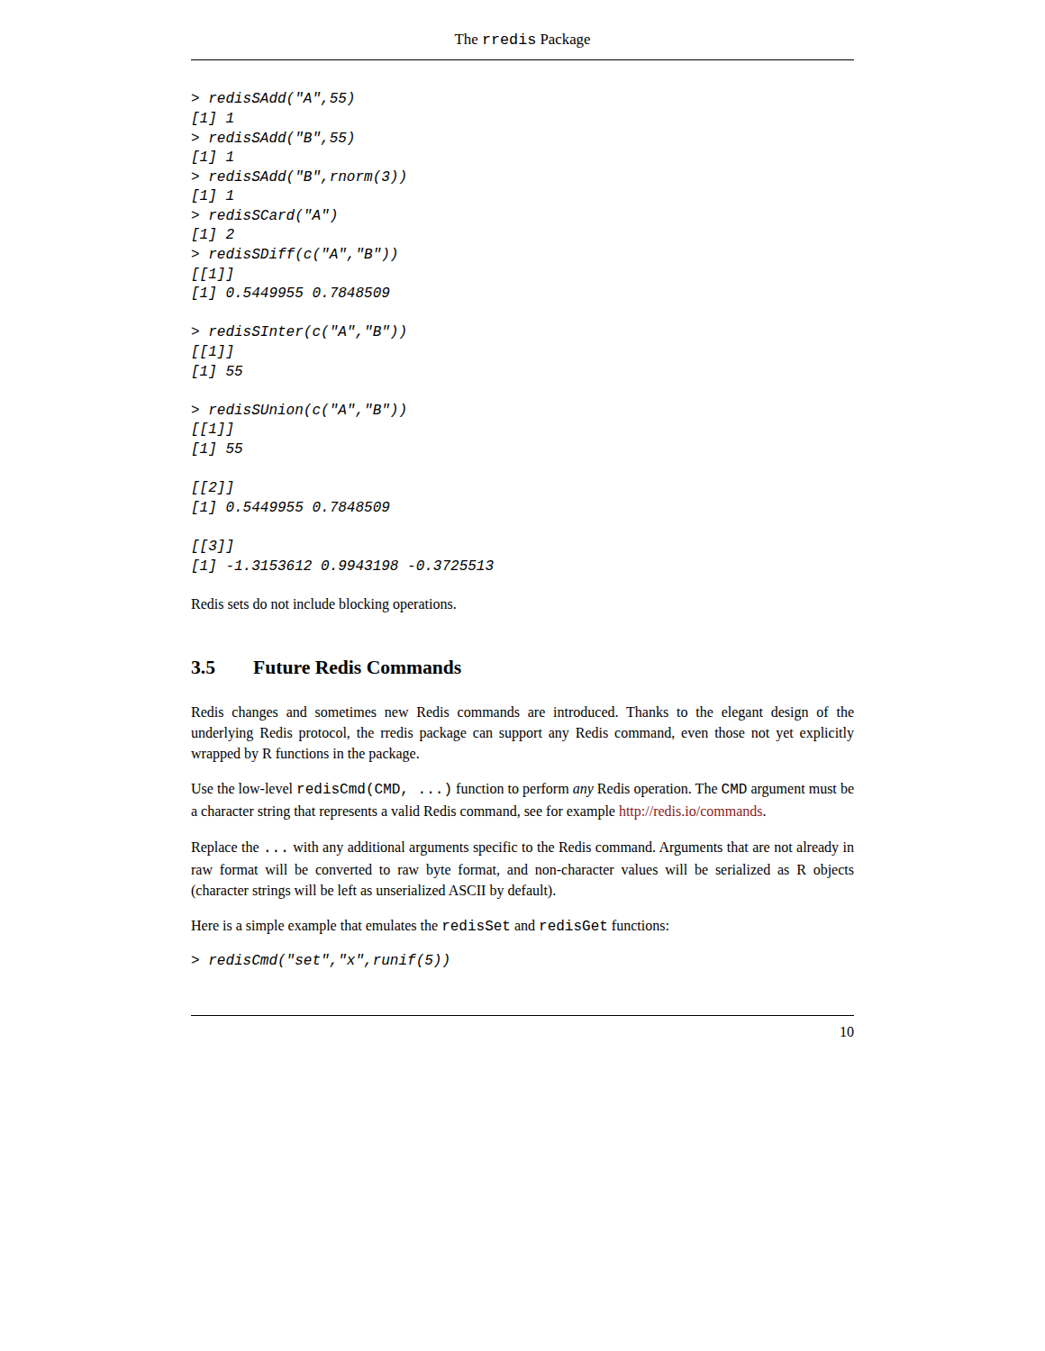The rredis Package
> redisSAdd("A",55)
[1] 1
> redisSAdd("B",55)
[1] 1
> redisSAdd("B",rnorm(3))
[1] 1
> redisSCard("A")
[1] 2
> redisSDiff(c("A","B"))
[[1]]
[1] 0.5449955 0.7848509

> redisSInter(c("A","B"))
[[1]]
[1] 55

> redisSUnion(c("A","B"))
[[1]]
[1] 55

[[2]]
[1] 0.5449955 0.7848509

[[3]]
[1] -1.3153612 0.9943198 -0.3725513
Redis sets do not include blocking operations.
3.5 Future Redis Commands
Redis changes and sometimes new Redis commands are introduced. Thanks to the elegant design of the underlying Redis protocol, the rredis package can support any Redis command, even those not yet explicitly wrapped by R functions in the package.
Use the low-level redisCmd(CMD, ...) function to perform any Redis operation. The CMD argument must be a character string that represents a valid Redis command, see for example http://redis.io/commands.
Replace the ... with any additional arguments specific to the Redis command. Arguments that are not already in raw format will be converted to raw byte format, and non-character values will be serialized as R objects (character strings will be left as unserialized ASCII by default).
Here is a simple example that emulates the redisSet and redisGet functions:
> redisCmd("set","x",runif(5))
10